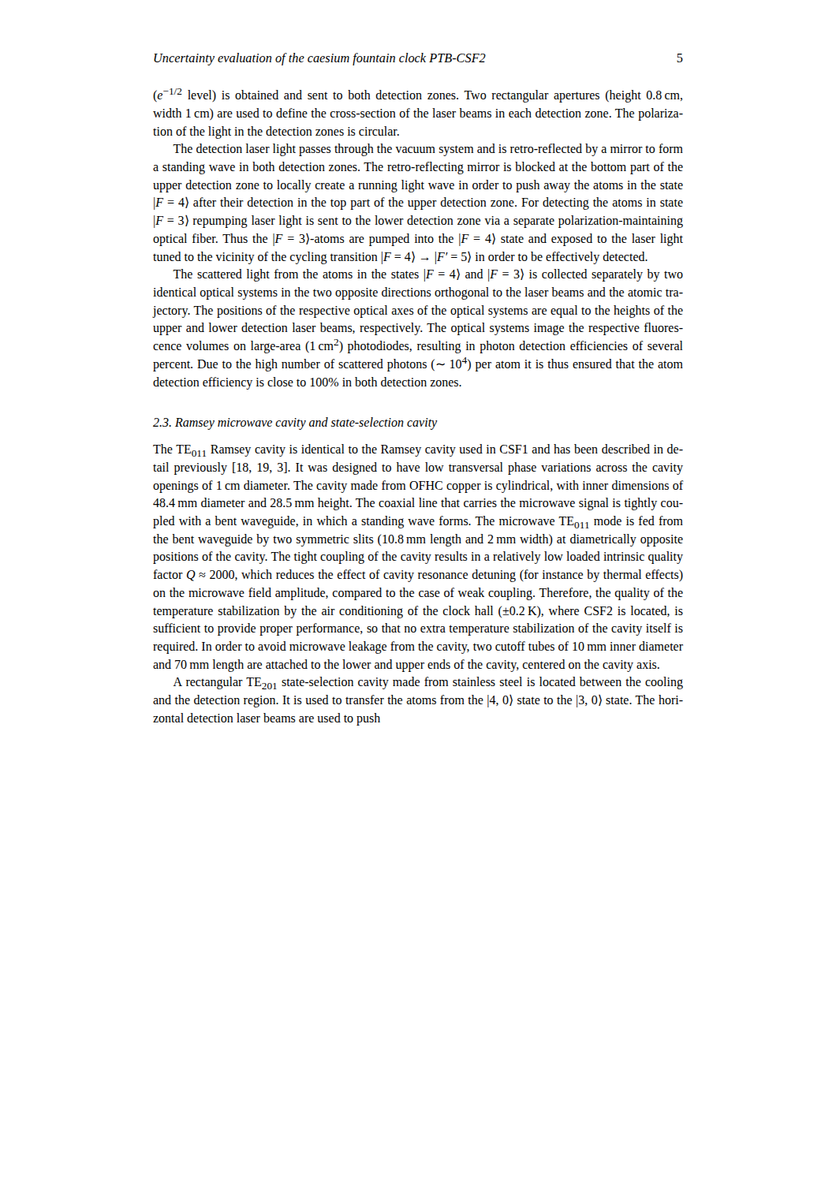Uncertainty evaluation of the caesium fountain clock PTB-CSF2 5
(e−1/2 level) is obtained and sent to both detection zones. Two rectangular apertures (height 0.8 cm, width 1 cm) are used to define the cross-section of the laser beams in each detection zone. The polarization of the light in the detection zones is circular.
The detection laser light passes through the vacuum system and is retro-reflected by a mirror to form a standing wave in both detection zones. The retro-reflecting mirror is blocked at the bottom part of the upper detection zone to locally create a running light wave in order to push away the atoms in the state |F = 4⟩ after their detection in the top part of the upper detection zone. For detecting the atoms in state |F = 3⟩ repumping laser light is sent to the lower detection zone via a separate polarization-maintaining optical fiber. Thus the |F = 3⟩-atoms are pumped into the |F = 4⟩ state and exposed to the laser light tuned to the vicinity of the cycling transition |F = 4⟩ → |F′ = 5⟩ in order to be effectively detected.
The scattered light from the atoms in the states |F = 4⟩ and |F = 3⟩ is collected separately by two identical optical systems in the two opposite directions orthogonal to the laser beams and the atomic trajectory. The positions of the respective optical axes of the optical systems are equal to the heights of the upper and lower detection laser beams, respectively. The optical systems image the respective fluorescence volumes on large-area (1 cm2) photodiodes, resulting in photon detection efficiencies of several percent. Due to the high number of scattered photons (∼ 104) per atom it is thus ensured that the atom detection efficiency is close to 100% in both detection zones.
2.3. Ramsey microwave cavity and state-selection cavity
The TE011 Ramsey cavity is identical to the Ramsey cavity used in CSF1 and has been described in detail previously [18, 19, 3]. It was designed to have low transversal phase variations across the cavity openings of 1 cm diameter. The cavity made from OFHC copper is cylindrical, with inner dimensions of 48.4 mm diameter and 28.5 mm height. The coaxial line that carries the microwave signal is tightly coupled with a bent waveguide, in which a standing wave forms. The microwave TE011 mode is fed from the bent waveguide by two symmetric slits (10.8 mm length and 2 mm width) at diametrically opposite positions of the cavity. The tight coupling of the cavity results in a relatively low loaded intrinsic quality factor Q ≈ 2000, which reduces the effect of cavity resonance detuning (for instance by thermal effects) on the microwave field amplitude, compared to the case of weak coupling. Therefore, the quality of the temperature stabilization by the air conditioning of the clock hall (±0.2 K), where CSF2 is located, is sufficient to provide proper performance, so that no extra temperature stabilization of the cavity itself is required. In order to avoid microwave leakage from the cavity, two cutoff tubes of 10 mm inner diameter and 70 mm length are attached to the lower and upper ends of the cavity, centered on the cavity axis.
A rectangular TE201 state-selection cavity made from stainless steel is located between the cooling and the detection region. It is used to transfer the atoms from the |4, 0⟩ state to the |3, 0⟩ state. The horizontal detection laser beams are used to push